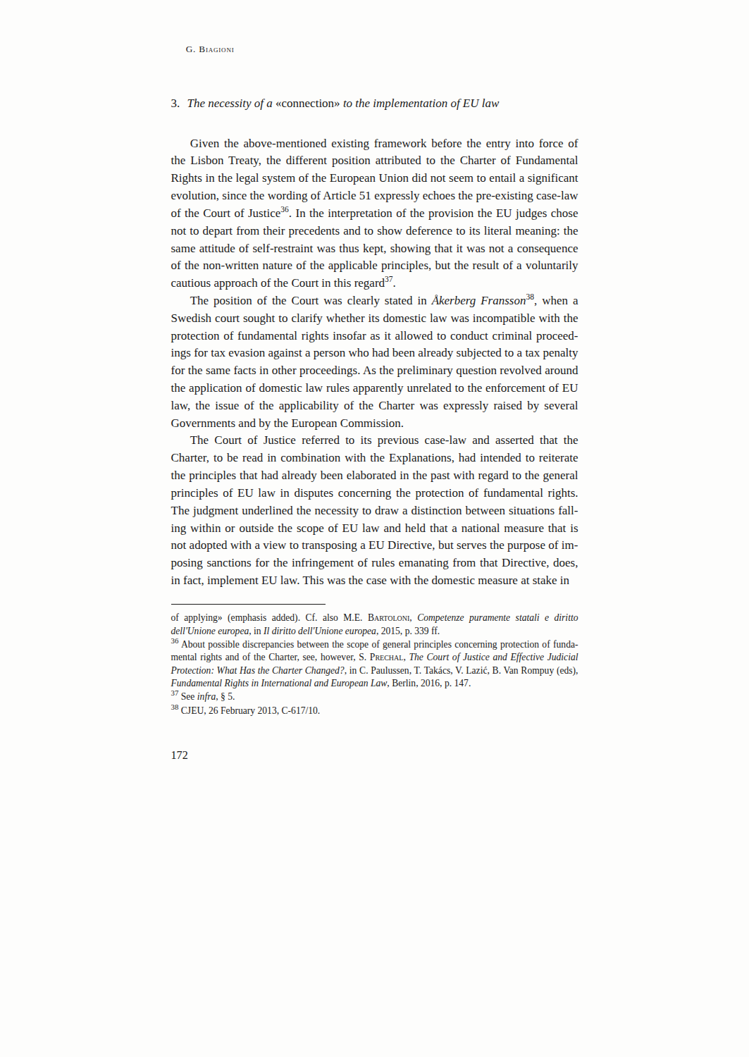G. Biagioni
3. The necessity of a «connection» to the implementation of EU law
Given the above-mentioned existing framework before the entry into force of the Lisbon Treaty, the different position attributed to the Charter of Fundamental Rights in the legal system of the European Union did not seem to entail a significant evolution, since the wording of Article 51 expressly echoes the pre-existing case-law of the Court of Justice36. In the interpretation of the provision the EU judges chose not to depart from their precedents and to show deference to its literal meaning: the same attitude of self-restraint was thus kept, showing that it was not a consequence of the non-written nature of the applicable principles, but the result of a voluntarily cautious approach of the Court in this regard37.
The position of the Court was clearly stated in Åkerberg Fransson38, when a Swedish court sought to clarify whether its domestic law was incompatible with the protection of fundamental rights insofar as it allowed to conduct criminal proceedings for tax evasion against a person who had been already subjected to a tax penalty for the same facts in other proceedings. As the preliminary question revolved around the application of domestic law rules apparently unrelated to the enforcement of EU law, the issue of the applicability of the Charter was expressly raised by several Governments and by the European Commission.
The Court of Justice referred to its previous case-law and asserted that the Charter, to be read in combination with the Explanations, had intended to reiterate the principles that had already been elaborated in the past with regard to the general principles of EU law in disputes concerning the protection of fundamental rights. The judgment underlined the necessity to draw a distinction between situations falling within or outside the scope of EU law and held that a national measure that is not adopted with a view to transposing a EU Directive, but serves the purpose of imposing sanctions for the infringement of rules emanating from that Directive, does, in fact, implement EU law. This was the case with the domestic measure at stake in
of applying» (emphasis added). Cf. also M.E. Bartoloni, Competenze puramente statali e diritto dell'Unione europea, in Il diritto dell'Unione europea, 2015, p. 339 ff.
36 About possible discrepancies between the scope of general principles concerning protection of fundamental rights and of the Charter, see, however, S. Prechal, The Court of Justice and Effective Judicial Protection: What Has the Charter Changed?, in C. Paulussen, T. Takács, V. Lazić, B. Van Rompuy (eds), Fundamental Rights in International and European Law, Berlin, 2016, p. 147.
37 See infra, § 5.
38 CJEU, 26 February 2013, C-617/10.
172